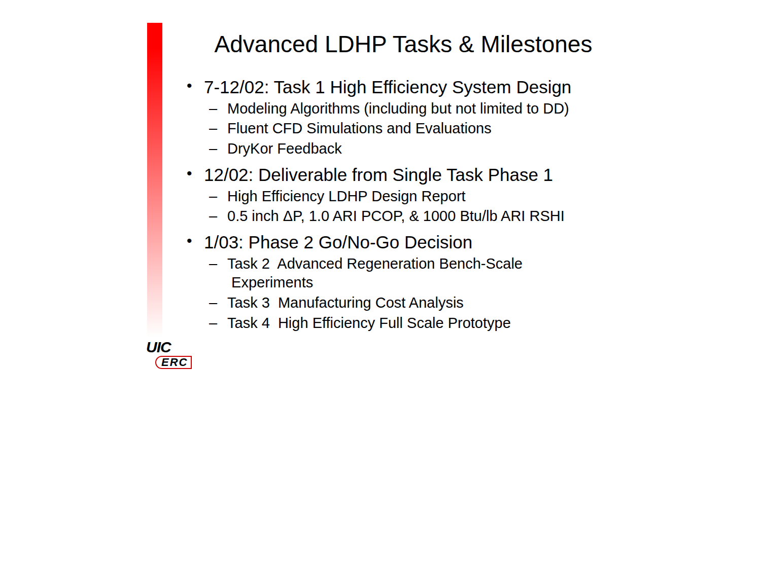Advanced LDHP Tasks & Milestones
7-12/02: Task 1 High Efficiency System Design
Modeling Algorithms (including but not limited to DD)
Fluent CFD Simulations and Evaluations
DryKor Feedback
12/02: Deliverable from Single Task Phase 1
High Efficiency LDHP Design Report
0.5 inch ΔP, 1.0 ARI PCOP, & 1000 Btu/lb ARI RSHI
1/03: Phase 2 Go/No-Go Decision
Task 2 Advanced Regeneration Bench-Scale
Experiments
Task 3 Manufacturing Cost Analysis
Task 4 High Efficiency Full Scale Prototype
UIC
ERC